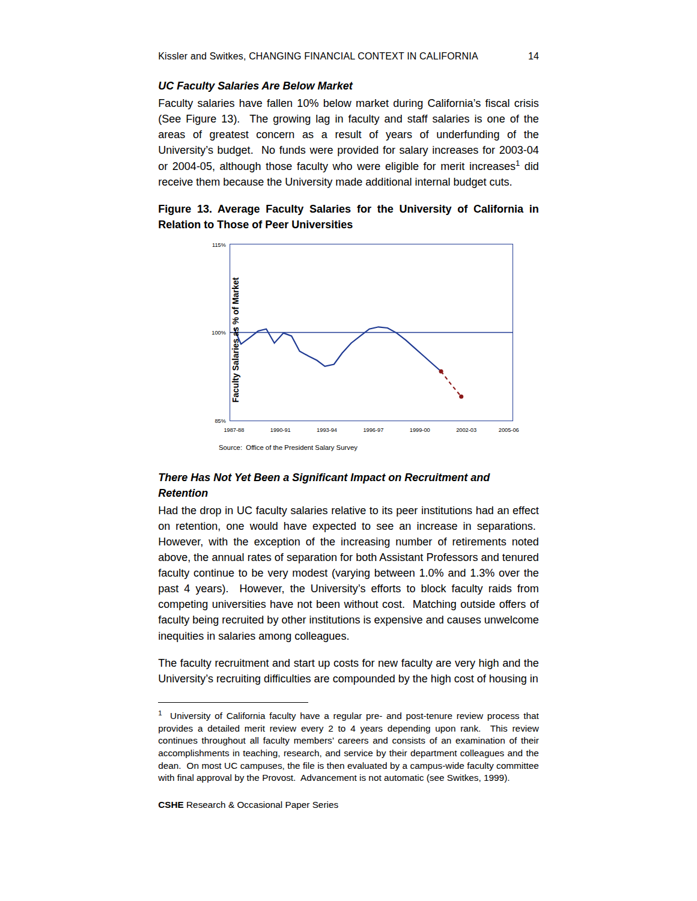Kissler and Switkes, CHANGING FINANCIAL CONTEXT IN CALIFORNIA 14
UC Faculty Salaries Are Below Market
Faculty salaries have fallen 10% below market during California’s fiscal crisis (See Figure 13). The growing lag in faculty and staff salaries is one of the areas of greatest concern as a result of years of underfunding of the University’s budget. No funds were provided for salary increases for 2003-04 or 2004-05, although those faculty who were eligible for merit increases1 did receive them because the University made additional internal budget cuts.
Figure 13. Average Faculty Salaries for the University of California in Relation to Those of Peer Universities
Faculty Salaries as % of Market
115% 100% 85% 1987-88 1990-91 1993-94 1996-97 1999-00 2002-03 2005-06
Source: Office of the President Salary Survey
There Has Not Yet Been a Significant Impact on Recruitment and Retention
Had the drop in UC faculty salaries relative to its peer institutions had an effect on retention, one would have expected to see an increase in separations. However, with the exception of the increasing number of retirements noted above, the annual rates of separation for both Assistant Professors and tenured faculty continue to be very modest (varying between 1.0% and 1.3% over the past 4 years). However, the University’s efforts to block faculty raids from competing universities have not been without cost. Matching outside offers of faculty being recruited by other institutions is expensive and causes unwelcome inequities in salaries among colleagues.
The faculty recruitment and start up costs for new faculty are very high and the University’s recruiting difficulties are compounded by the high cost of housing in
1 University of California faculty have a regular pre- and post-tenure review process that provides a detailed merit review every 2 to 4 years depending upon rank. This review continues throughout all faculty members’ careers and consists of an examination of their accomplishments in teaching, research, and service by their department colleagues and the dean. On most UC campuses, the file is then evaluated by a campus-wide faculty committee with final approval by the Provost. Advancement is not automatic (see Switkes, 1999).
CSHE Research & Occasional Paper Series